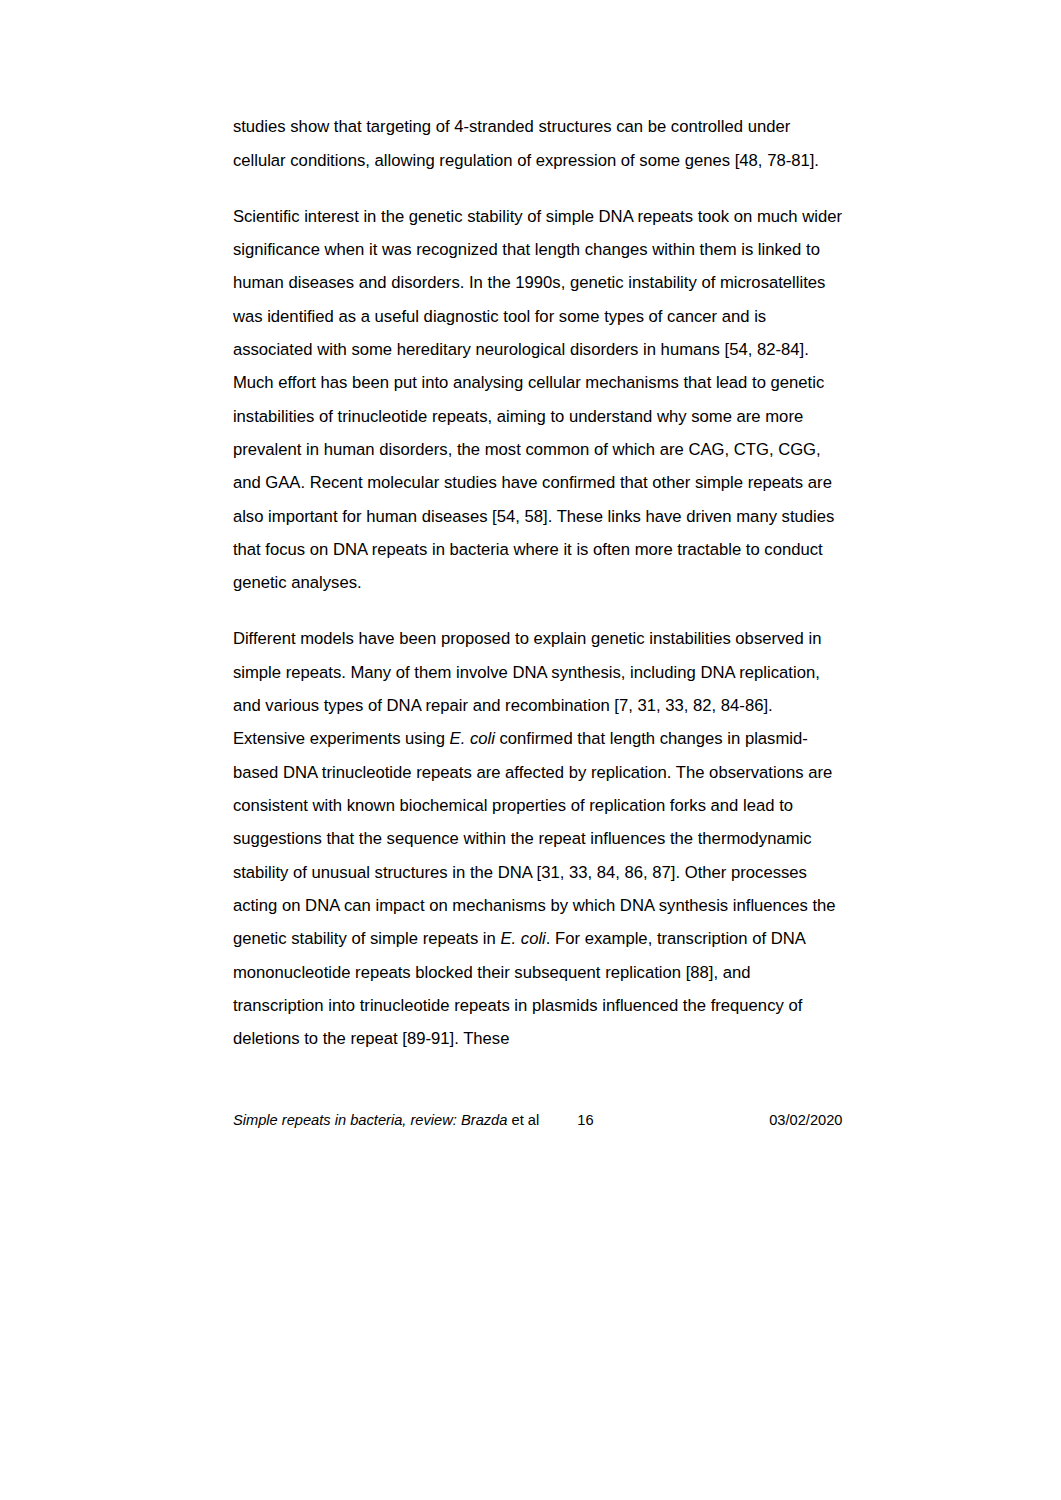studies show that targeting of 4-stranded structures can be controlled under cellular conditions, allowing regulation of expression of some genes [48, 78-81].
Scientific interest in the genetic stability of simple DNA repeats took on much wider significance when it was recognized that length changes within them is linked to human diseases and disorders. In the 1990s, genetic instability of microsatellites was identified as a useful diagnostic tool for some types of cancer and is associated with some hereditary neurological disorders in humans [54, 82-84]. Much effort has been put into analysing cellular mechanisms that lead to genetic instabilities of trinucleotide repeats, aiming to understand why some are more prevalent in human disorders, the most common of which are CAG, CTG, CGG, and GAA. Recent molecular studies have confirmed that other simple repeats are also important for human diseases [54, 58]. These links have driven many studies that focus on DNA repeats in bacteria where it is often more tractable to conduct genetic analyses.
Different models have been proposed to explain genetic instabilities observed in simple repeats. Many of them involve DNA synthesis, including DNA replication, and various types of DNA repair and recombination [7, 31, 33, 82, 84-86]. Extensive experiments using E. coli confirmed that length changes in plasmid-based DNA trinucleotide repeats are affected by replication. The observations are consistent with known biochemical properties of replication forks and lead to suggestions that the sequence within the repeat influences the thermodynamic stability of unusual structures in the DNA [31, 33, 84, 86, 87]. Other processes acting on DNA can impact on mechanisms by which DNA synthesis influences the genetic stability of simple repeats in E. coli. For example, transcription of DNA mononucleotide repeats blocked their subsequent replication [88], and transcription into trinucleotide repeats in plasmids influenced the frequency of deletions to the repeat [89-91]. These
Simple repeats in bacteria, review: Brazda et al 16 03/02/2020